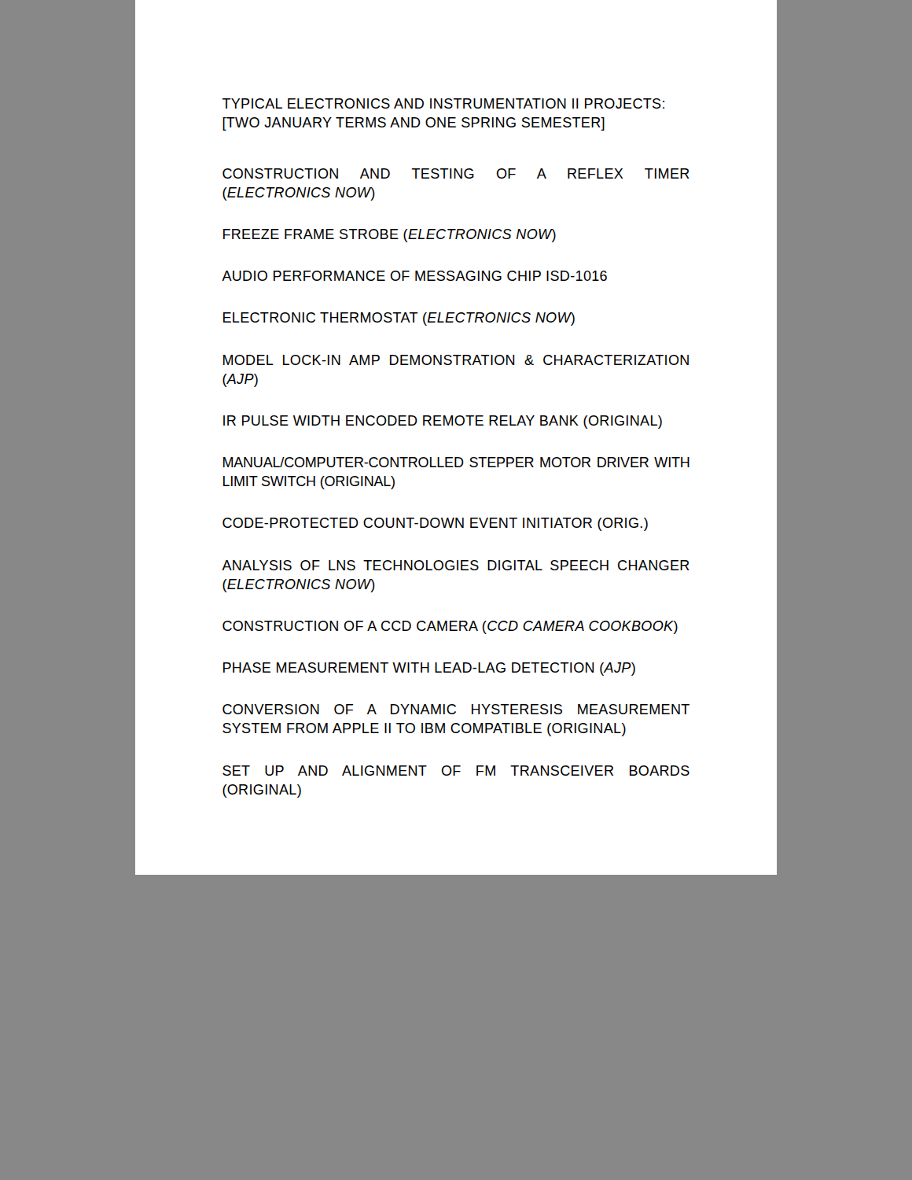TYPICAL ELECTRONICS AND INSTRUMENTATION II PROJECTS:
[TWO JANUARY TERMS AND ONE SPRING SEMESTER]
CONSTRUCTION AND TESTING OF A REFLEX TIMER (ELECTRONICS NOW)
FREEZE FRAME STROBE (ELECTRONICS NOW)
AUDIO PERFORMANCE OF MESSAGING CHIP ISD-1016
ELECTRONIC THERMOSTAT (ELECTRONICS NOW)
MODEL LOCK-IN AMP DEMONSTRATION & CHARACTERIZATION (AJP)
IR PULSE WIDTH ENCODED REMOTE RELAY BANK (ORIGINAL)
MANUAL/COMPUTER-CONTROLLED STEPPER MOTOR DRIVER WITH LIMIT SWITCH (ORIGINAL)
CODE-PROTECTED COUNT-DOWN EVENT INITIATOR (ORIG.)
ANALYSIS OF LNS TECHNOLOGIES DIGITAL SPEECH CHANGER (ELECTRONICS NOW)
CONSTRUCTION OF A CCD CAMERA (CCD CAMERA COOKBOOK)
PHASE MEASUREMENT WITH LEAD-LAG DETECTION (AJP)
CONVERSION OF A DYNAMIC HYSTERESIS MEASUREMENT SYSTEM FROM APPLE II TO IBM COMPATIBLE (ORIGINAL)
SET UP AND ALIGNMENT OF FM TRANSCEIVER BOARDS (ORIGINAL)